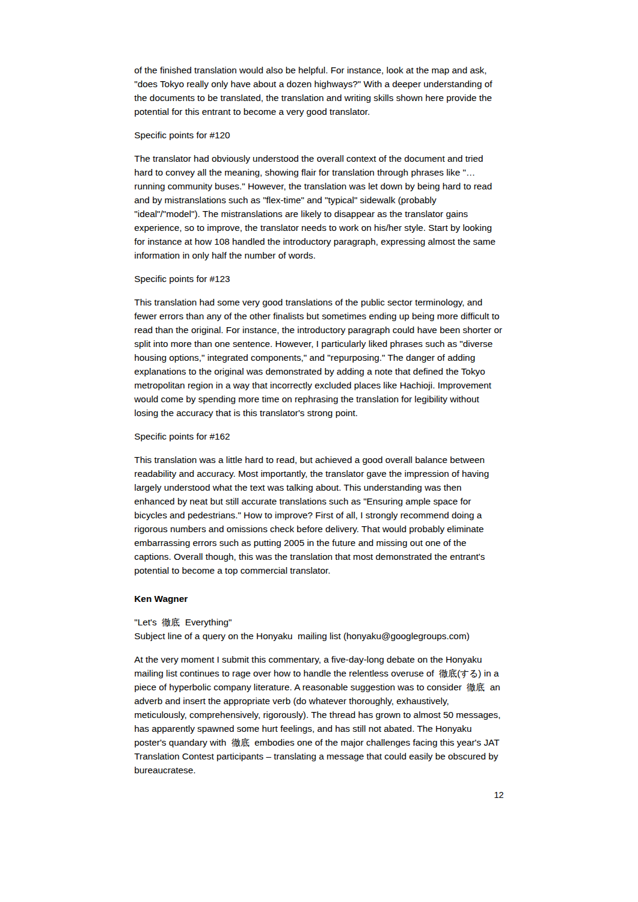of the finished translation would also be helpful. For instance, look at the map and ask, "does Tokyo really only have about a dozen highways?" With a deeper understanding of the documents to be translated, the translation and writing skills shown here provide the potential for this entrant to become a very good translator.
Specific points for #120
The translator had obviously understood the overall context of the document and tried hard to convey all the meaning, showing flair for translation through phrases like "… running community buses." However, the translation was let down by being hard to read and by mistranslations such as "flex-time" and "typical" sidewalk (probably "ideal"/"model"). The mistranslations are likely to disappear as the translator gains experience, so to improve, the translator needs to work on his/her style. Start by looking for instance at how 108 handled the introductory paragraph, expressing almost the same information in only half the number of words.
Specific points for #123
This translation had some very good translations of the public sector terminology, and fewer errors than any of the other finalists but sometimes ending up being more difficult to read than the original. For instance, the introductory paragraph could have been shorter or split into more than one sentence. However, I particularly liked phrases such as "diverse housing options," integrated components," and "repurposing." The danger of adding explanations to the original was demonstrated by adding a note that defined the Tokyo metropolitan region in a way that incorrectly excluded places like Hachioji. Improvement would come by spending more time on rephrasing the translation for legibility without losing the accuracy that is this translator's strong point.
Specific points for #162
This translation was a little hard to read, but achieved a good overall balance between readability and accuracy. Most importantly, the translator gave the impression of having largely understood what the text was talking about. This understanding was then enhanced by neat but still accurate translations such as "Ensuring ample space for bicycles and pedestrians." How to improve? First of all, I strongly recommend doing a rigorous numbers and omissions check before delivery. That would probably eliminate embarrassing errors such as putting 2005 in the future and missing out one of the captions. Overall though, this was the translation that most demonstrated the entrant's potential to become a top commercial translator.
Ken Wagner
"Let's 徹底 Everything"
Subject line of a query on the Honyaku mailing list (honyaku@googlegroups.com)
At the very moment I submit this commentary, a five-day-long debate on the Honyaku mailing list continues to rage over how to handle the relentless overuse of 徹底(する) in a piece of hyperbolic company literature. A reasonable suggestion was to consider 徹底 an adverb and insert the appropriate verb (do whatever thoroughly, exhaustively, meticulously, comprehensively, rigorously). The thread has grown to almost 50 messages, has apparently spawned some hurt feelings, and has still not abated. The Honyaku poster's quandary with 徹底 embodies one of the major challenges facing this year's JAT Translation Contest participants – translating a message that could easily be obscured by bureaucratese.
12